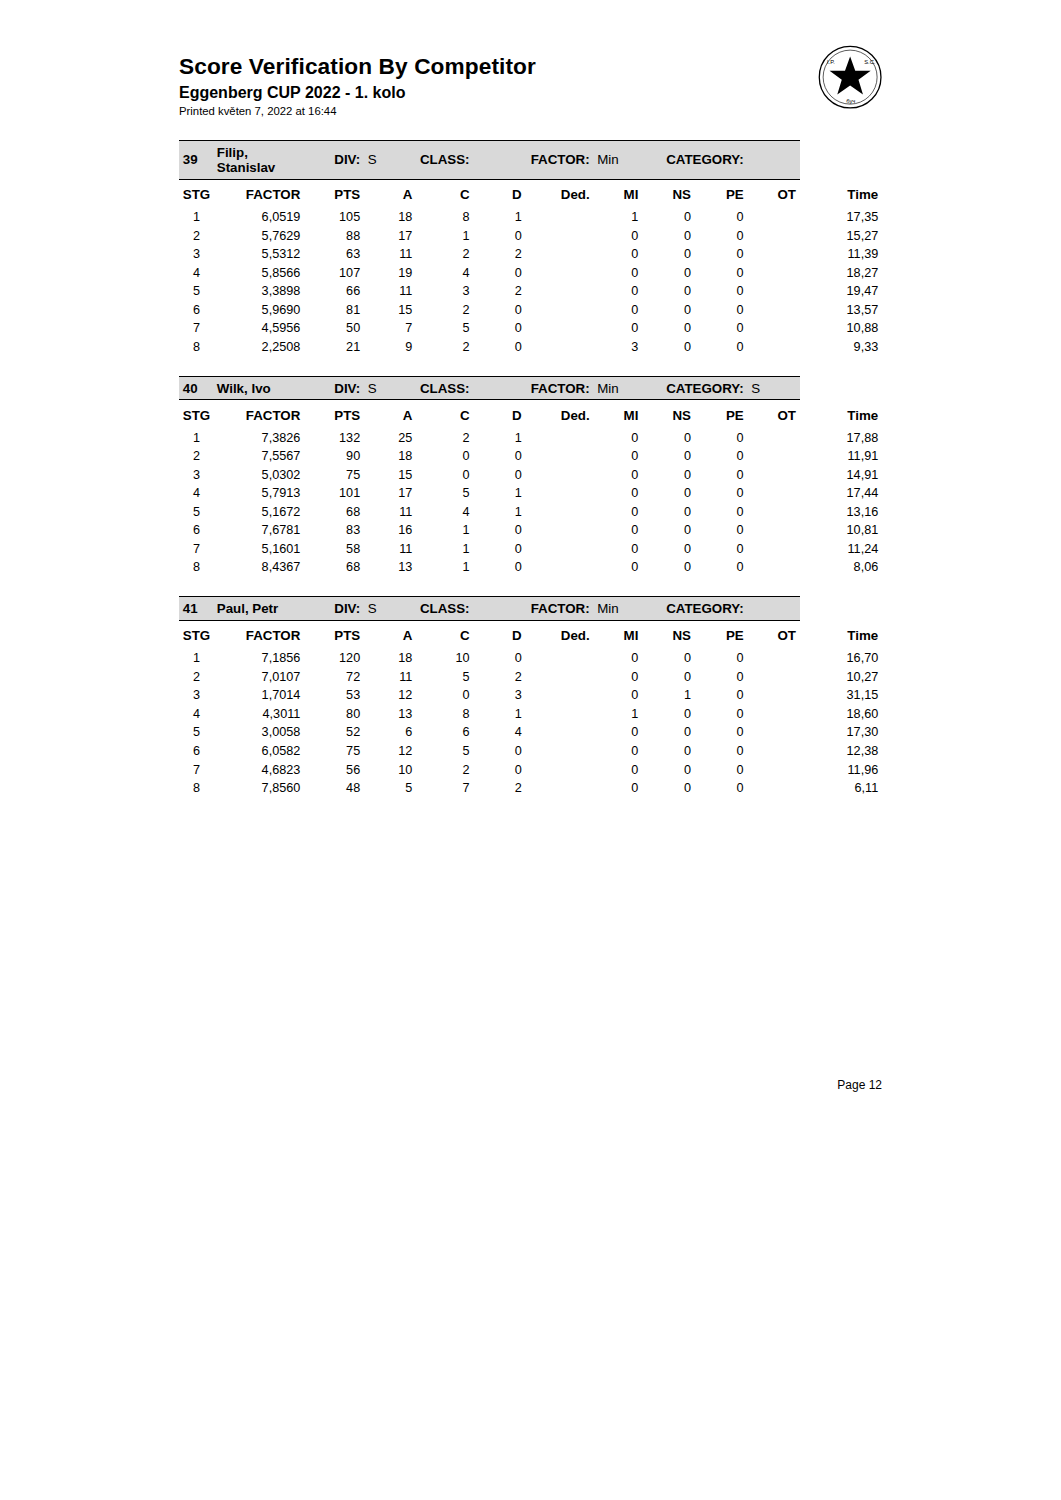I.P. S.C. буч
Score Verification By Competitor
Eggenberg CUP 2022 - 1. kolo
Printed květen 7, 2022 at 16:44
| 39 | Filip, Stanislav | DIV: | S | CLASS: | | FACTOR: | Min | CATEGORY: | |
| STG | FACTOR | PTS | A | C | D | Ded. | MI | NS | PE | OT | Time |
| 1 | 6,0519 | 105 | 18 | 8 | 1 | | 1 | 0 | 0 | | 17,35 |
| 2 | 5,7629 | 88 | 17 | 1 | 0 | | 0 | 0 | 0 | | 15,27 |
| 3 | 5,5312 | 63 | 11 | 2 | 2 | | 0 | 0 | 0 | | 11,39 |
| 4 | 5,8566 | 107 | 19 | 4 | 0 | | 0 | 0 | 0 | | 18,27 |
| 5 | 3,3898 | 66 | 11 | 3 | 2 | | 0 | 0 | 0 | | 19,47 |
| 6 | 5,9690 | 81 | 15 | 2 | 0 | | 0 | 0 | 0 | | 13,57 |
| 7 | 4,5956 | 50 | 7 | 5 | 0 | | 0 | 0 | 0 | | 10,88 |
| 8 | 2,2508 | 21 | 9 | 2 | 0 | | 3 | 0 | 0 | | 9,33 |
| 40 | Wilk, Ivo | DIV: | S | CLASS: | | FACTOR: | Min | CATEGORY: | S |
| STG | FACTOR | PTS | A | C | D | Ded. | MI | NS | PE | OT | Time |
| 1 | 7,3826 | 132 | 25 | 2 | 1 | | 0 | 0 | 0 | | 17,88 |
| 2 | 7,5567 | 90 | 18 | 0 | 0 | | 0 | 0 | 0 | | 11,91 |
| 3 | 5,0302 | 75 | 15 | 0 | 0 | | 0 | 0 | 0 | | 14,91 |
| 4 | 5,7913 | 101 | 17 | 5 | 1 | | 0 | 0 | 0 | | 17,44 |
| 5 | 5,1672 | 68 | 11 | 4 | 1 | | 0 | 0 | 0 | | 13,16 |
| 6 | 7,6781 | 83 | 16 | 1 | 0 | | 0 | 0 | 0 | | 10,81 |
| 7 | 5,1601 | 58 | 11 | 1 | 0 | | 0 | 0 | 0 | | 11,24 |
| 8 | 8,4367 | 68 | 13 | 1 | 0 | | 0 | 0 | 0 | | 8,06 |
| 41 | Paul, Petr | DIV: | S | CLASS: | | FACTOR: | Min | CATEGORY: | |
| STG | FACTOR | PTS | A | C | D | Ded. | MI | NS | PE | OT | Time |
| 1 | 7,1856 | 120 | 18 | 10 | 0 | | 0 | 0 | 0 | | 16,70 |
| 2 | 7,0107 | 72 | 11 | 5 | 2 | | 0 | 0 | 0 | | 10,27 |
| 3 | 1,7014 | 53 | 12 | 0 | 3 | | 0 | 1 | 0 | | 31,15 |
| 4 | 4,3011 | 80 | 13 | 8 | 1 | | 1 | 0 | 0 | | 18,60 |
| 5 | 3,0058 | 52 | 6 | 6 | 4 | | 0 | 0 | 0 | | 17,30 |
| 6 | 6,0582 | 75 | 12 | 5 | 0 | | 0 | 0 | 0 | | 12,38 |
| 7 | 4,6823 | 56 | 10 | 2 | 0 | | 0 | 0 | 0 | | 11,96 |
| 8 | 7,8560 | 48 | 5 | 7 | 2 | | 0 | 0 | 0 | | 6,11 |
Page 12